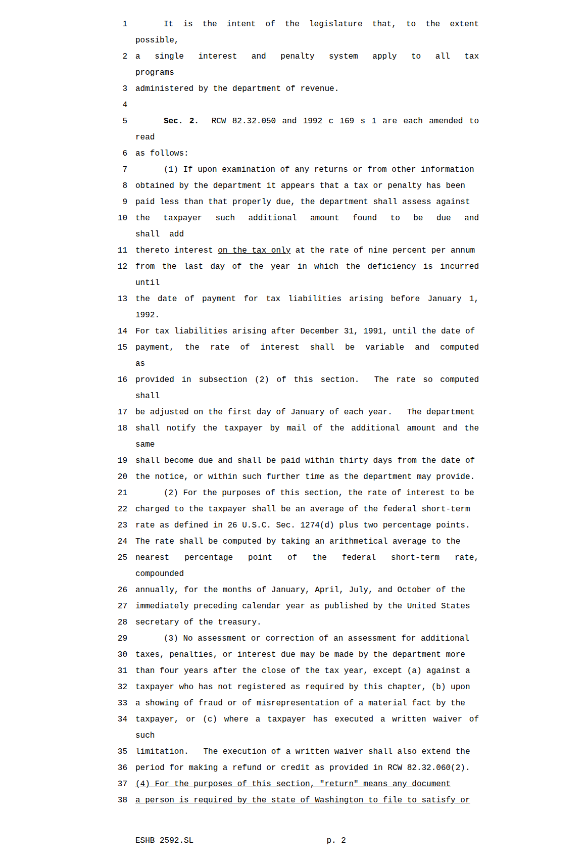It is the intent of the legislature that, to the extent possible,
a single interest and penalty system apply to all tax programs
administered by the department of revenue.
Sec. 2. RCW 82.32.050 and 1992 c 169 s 1 are each amended to read
as follows:
(1) If upon examination of any returns or from other information
obtained by the department it appears that a tax or penalty has been
paid less than that properly due, the department shall assess against
the taxpayer such additional amount found to be due and shall add
thereto interest on the tax only at the rate of nine percent per annum
from the last day of the year in which the deficiency is incurred until
the date of payment for tax liabilities arising before January 1, 1992.
For tax liabilities arising after December 31, 1991, until the date of
payment, the rate of interest shall be variable and computed as
provided in subsection (2) of this section. The rate so computed shall
be adjusted on the first day of January of each year. The department
shall notify the taxpayer by mail of the additional amount and the same
shall become due and shall be paid within thirty days from the date of
the notice, or within such further time as the department may provide.
(2) For the purposes of this section, the rate of interest to be
charged to the taxpayer shall be an average of the federal short-term
rate as defined in 26 U.S.C. Sec. 1274(d) plus two percentage points.
The rate shall be computed by taking an arithmetical average to the
nearest percentage point of the federal short-term rate, compounded
annually, for the months of January, April, July, and October of the
immediately preceding calendar year as published by the United States
secretary of the treasury.
(3) No assessment or correction of an assessment for additional
taxes, penalties, or interest due may be made by the department more
than four years after the close of the tax year, except (a) against a
taxpayer who has not registered as required by this chapter, (b) upon
a showing of fraud or of misrepresentation of a material fact by the
taxpayer, or (c) where a taxpayer has executed a written waiver of such
limitation. The execution of a written waiver shall also extend the
period for making a refund or credit as provided in RCW 82.32.060(2).
(4) For the purposes of this section, "return" means any document
a person is required by the state of Washington to file to satisfy or
ESHB 2592.SL
p. 2